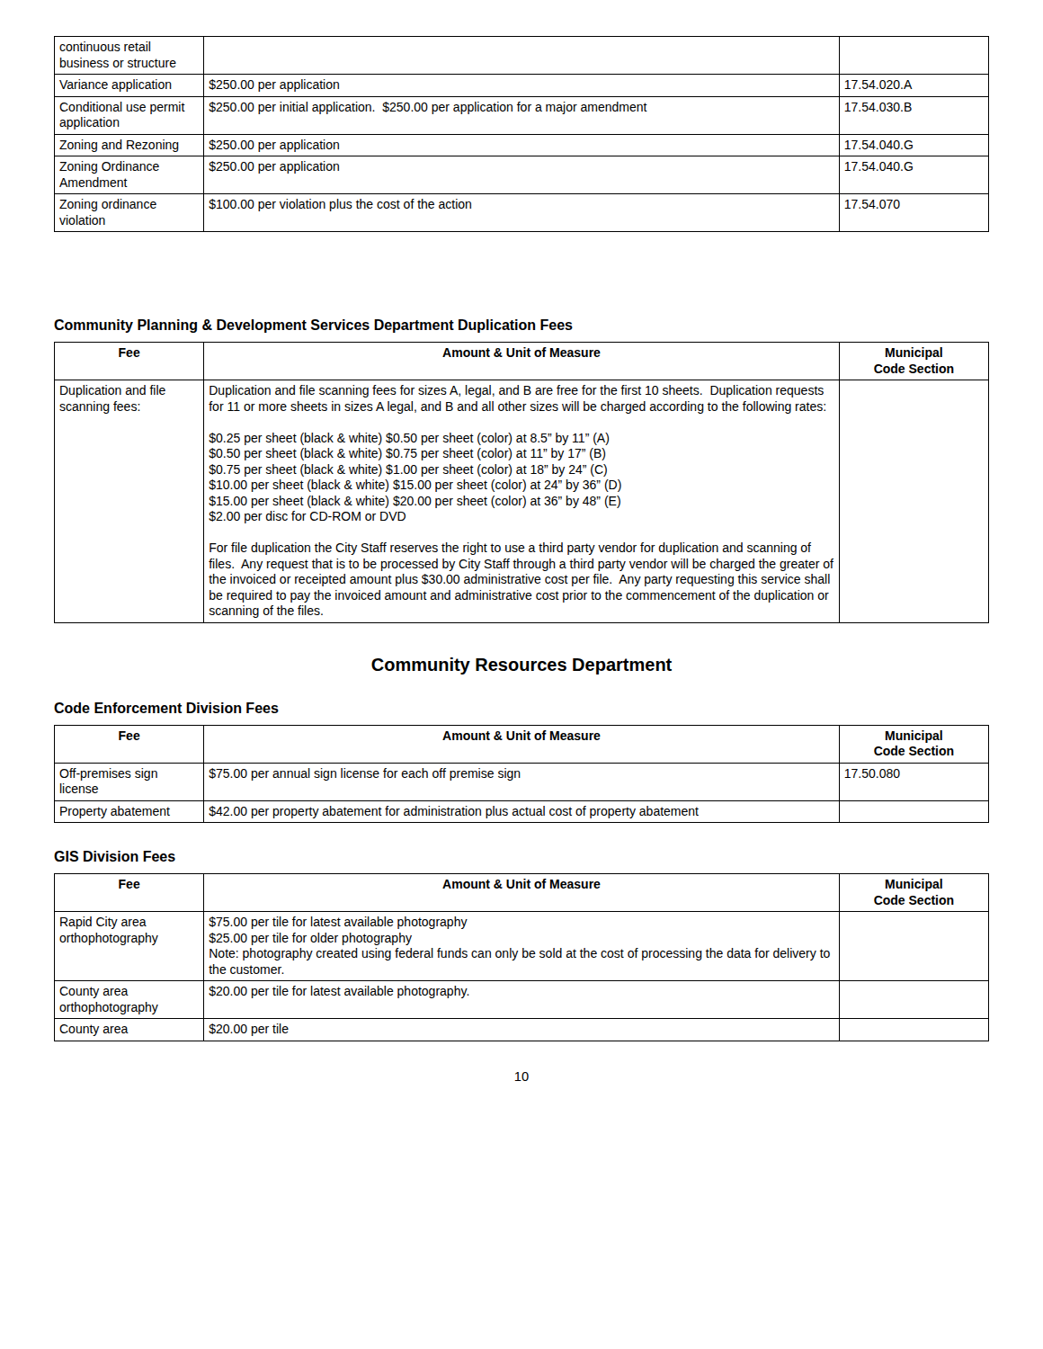| continuous retail business or structure | | |
| Variance application | $250.00 per application | 17.54.020.A |
| Conditional use permit application | $250.00 per initial application. $250.00 per application for a major amendment | 17.54.030.B |
| Zoning and Rezoning | $250.00 per application | 17.54.040.G |
| Zoning Ordinance Amendment | $250.00 per application | 17.54.040.G |
| Zoning ordinance violation | $100.00 per violation plus the cost of the action | 17.54.070 |
Community Planning & Development Services Department Duplication Fees
| Fee | Amount & Unit of Measure | Municipal Code Section |
| --- | --- | --- |
| Duplication and file scanning fees: | Duplication and file scanning fees for sizes A, legal, and B are free for the first 10 sheets. Duplication requests for 11 or more sheets in sizes A legal, and B and all other sizes will be charged according to the following rates: $0.25 per sheet (black & white) $0.50 per sheet (color) at 8.5” by 11” (A) $0.50 per sheet (black & white) $0.75 per sheet (color) at 11” by 17” (B) $0.75 per sheet (black & white) $1.00 per sheet (color) at 18” by 24” (C) $10.00 per sheet (black & white) $15.00 per sheet (color) at 24” by 36” (D) $15.00 per sheet (black & white) $20.00 per sheet (color) at 36” by 48” (E) $2.00 per disc for CD-ROM or DVD For file duplication the City Staff reserves the right to use a third party vendor for duplication and scanning of files. Any request that is to be processed by City Staff through a third party vendor will be charged the greater of the invoiced or receipted amount plus $30.00 administrative cost per file. Any party requesting this service shall be required to pay the invoiced amount and administrative cost prior to the commencement of the duplication or scanning of the files. | |
Community Resources Department
Code Enforcement Division Fees
| Fee | Amount & Unit of Measure | Municipal Code Section |
| --- | --- | --- |
| Off-premises sign license | $75.00 per annual sign license for each off premise sign | 17.50.080 |
| Property abatement | $42.00 per property abatement for administration plus actual cost of property abatement | |
GIS Division Fees
| Fee | Amount & Unit of Measure | Municipal Code Section |
| --- | --- | --- |
| Rapid City area orthophotography | $75.00 per tile for latest available photography $25.00 per tile for older photography Note: photography created using federal funds can only be sold at the cost of processing the data for delivery to the customer. | |
| County area orthophotography | $20.00 per tile for latest available photography. | |
| County area | $20.00 per tile | |
10